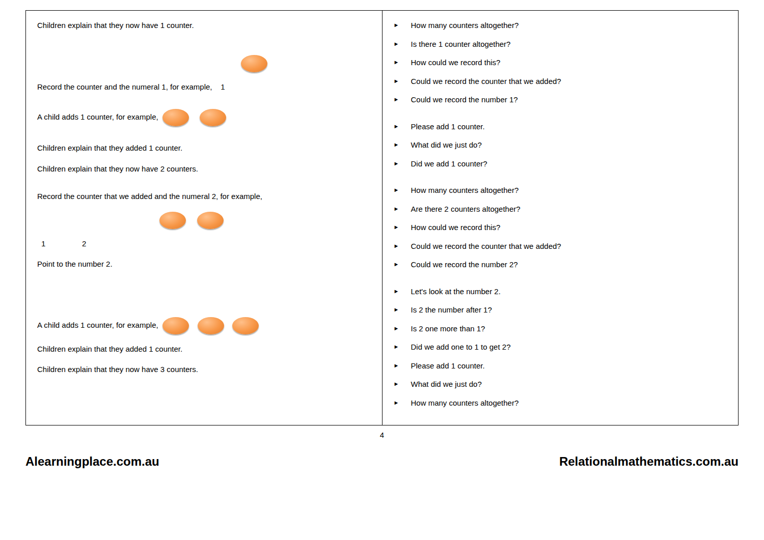| Children explain that they now have 1 counter. Record the counter and the numeral 1, for example, 1 A child adds 1 counter, for example, Children explain that they added 1 counter. Children explain that they now have 2 counters. Record the counter that we added and the numeral 2, for example, 1 2 Point to the number 2. A child adds 1 counter, for example, Children explain that they added 1 counter. Children explain that they now have 3 counters. | How many counters altogether? Is there 1 counter altogether? How could we record this? Could we record the counter that we added? Could we record the number 1? Please add 1 counter. What did we just do? Did we add 1 counter? How many counters altogether? Are there 2 counters altogether? How could we record this? Could we record the counter that we added? Could we record the number 2? Let's look at the number 2. Is 2 the number after 1? Is 2 one more than 1? Did we add one to 1 to get 2? Please add 1 counter. What did we just do? How many counters altogether? |
4
Alearningplace.com.au Relationalmathematics.com.au